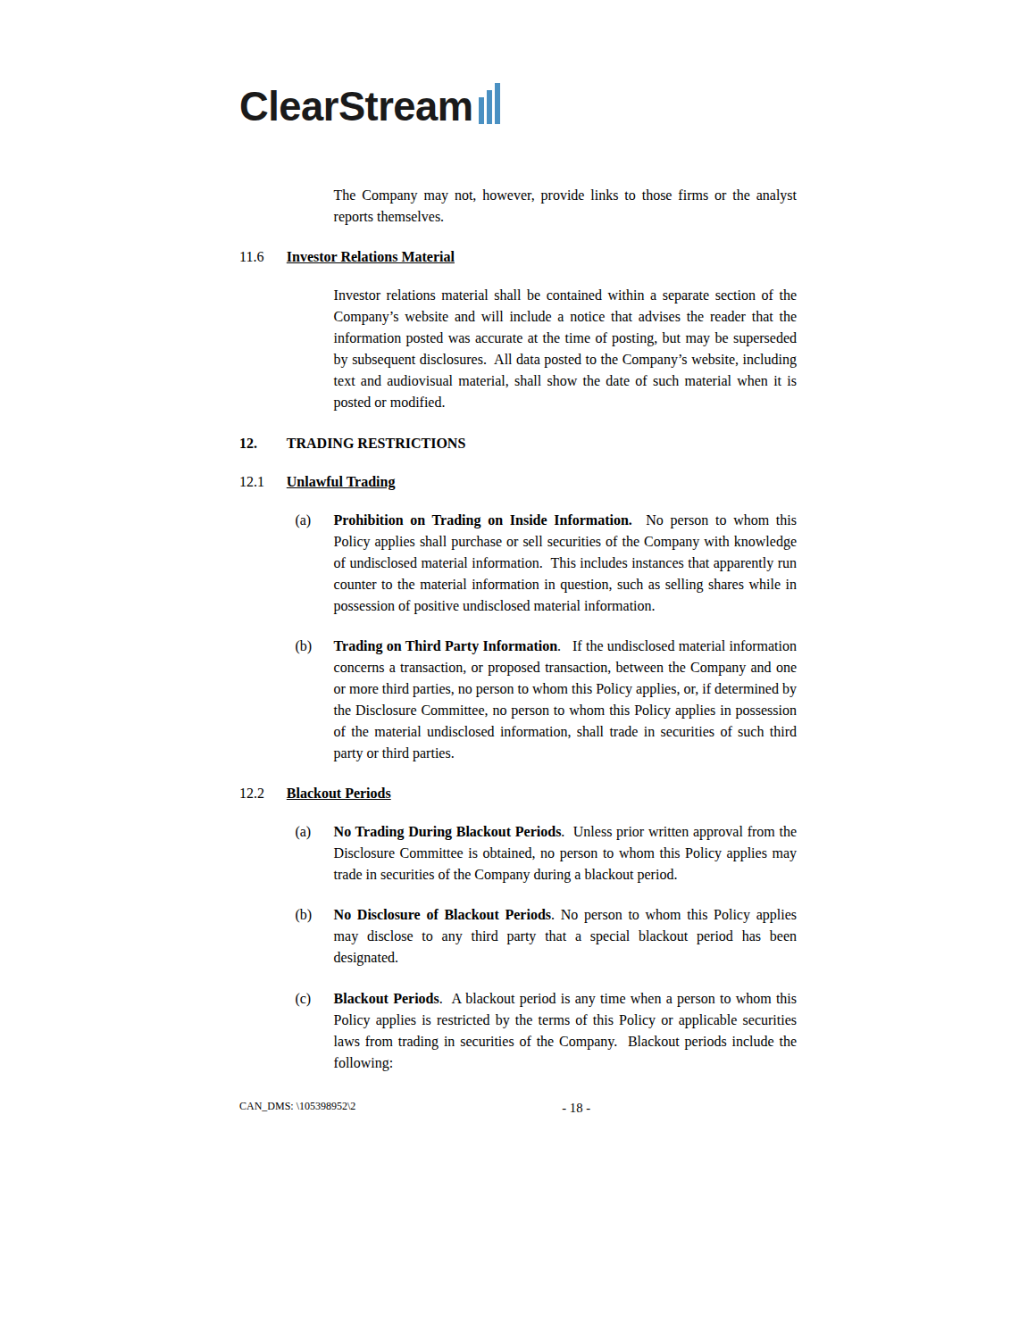ClearStream
The Company may not, however, provide links to those firms or the analyst reports themselves.
11.6 Investor Relations Material
Investor relations material shall be contained within a separate section of the Company’s website and will include a notice that advises the reader that the information posted was accurate at the time of posting, but may be superseded by subsequent disclosures. All data posted to the Company’s website, including text and audiovisual material, shall show the date of such material when it is posted or modified.
12. TRADING RESTRICTIONS
12.1 Unlawful Trading
(a) Prohibition on Trading on Inside Information. No person to whom this Policy applies shall purchase or sell securities of the Company with knowledge of undisclosed material information. This includes instances that apparently run counter to the material information in question, such as selling shares while in possession of positive undisclosed material information.
(b) Trading on Third Party Information. If the undisclosed material information concerns a transaction, or proposed transaction, between the Company and one or more third parties, no person to whom this Policy applies, or, if determined by the Disclosure Committee, no person to whom this Policy applies in possession of the material undisclosed information, shall trade in securities of such third party or third parties.
12.2 Blackout Periods
(a) No Trading During Blackout Periods. Unless prior written approval from the Disclosure Committee is obtained, no person to whom this Policy applies may trade in securities of the Company during a blackout period.
(b) No Disclosure of Blackout Periods. No person to whom this Policy applies may disclose to any third party that a special blackout period has been designated.
(c) Blackout Periods. A blackout period is any time when a person to whom this Policy applies is restricted by the terms of this Policy or applicable securities laws from trading in securities of the Company. Blackout periods include the following:
CAN_DMS: \105398952\2
- 18 -